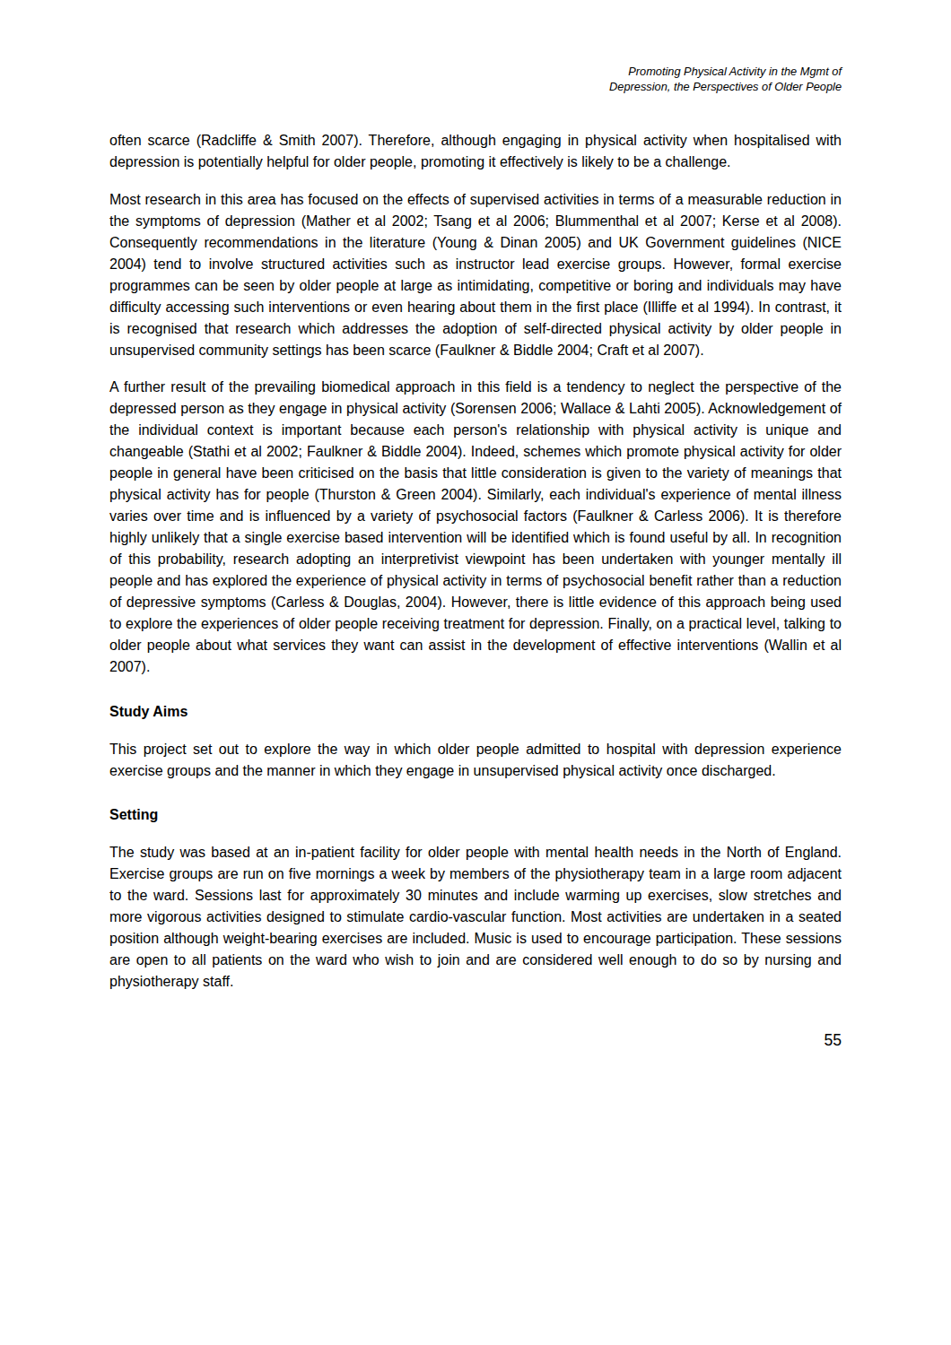Promoting Physical Activity in the Mgmt of
Depression, the Perspectives of Older People
often scarce (Radcliffe & Smith 2007). Therefore, although engaging in physical activity when hospitalised with depression is potentially helpful for older people, promoting it effectively is likely to be a challenge.
Most research in this area has focused on the effects of supervised activities in terms of a measurable reduction in the symptoms of depression (Mather et al 2002; Tsang et al 2006; Blummenthal et al 2007; Kerse et al 2008). Consequently recommendations in the literature (Young & Dinan 2005) and UK Government guidelines (NICE 2004) tend to involve structured activities such as instructor lead exercise groups. However, formal exercise programmes can be seen by older people at large as intimidating, competitive or boring and individuals may have difficulty accessing such interventions or even hearing about them in the first place (Illiffe et al 1994). In contrast, it is recognised that research which addresses the adoption of self-directed physical activity by older people in unsupervised community settings has been scarce (Faulkner & Biddle 2004; Craft et al 2007).
A further result of the prevailing biomedical approach in this field is a tendency to neglect the perspective of the depressed person as they engage in physical activity (Sorensen 2006; Wallace & Lahti 2005). Acknowledgement of the individual context is important because each person's relationship with physical activity is unique and changeable (Stathi et al 2002; Faulkner & Biddle 2004). Indeed, schemes which promote physical activity for older people in general have been criticised on the basis that little consideration is given to the variety of meanings that physical activity has for people (Thurston & Green 2004). Similarly, each individual's experience of mental illness varies over time and is influenced by a variety of psychosocial factors (Faulkner & Carless 2006). It is therefore highly unlikely that a single exercise based intervention will be identified which is found useful by all. In recognition of this probability, research adopting an interpretivist viewpoint has been undertaken with younger mentally ill people and has explored the experience of physical activity in terms of psychosocial benefit rather than a reduction of depressive symptoms (Carless & Douglas, 2004). However, there is little evidence of this approach being used to explore the experiences of older people receiving treatment for depression. Finally, on a practical level, talking to older people about what services they want can assist in the development of effective interventions (Wallin et al 2007).
Study Aims
This project set out to explore the way in which older people admitted to hospital with depression experience exercise groups and the manner in which they engage in unsupervised physical activity once discharged.
Setting
The study was based at an in-patient facility for older people with mental health needs in the North of England. Exercise groups are run on five mornings a week by members of the physiotherapy team in a large room adjacent to the ward. Sessions last for approximately 30 minutes and include warming up exercises, slow stretches and more vigorous activities designed to stimulate cardio-vascular function. Most activities are undertaken in a seated position although weight-bearing exercises are included. Music is used to encourage participation. These sessions are open to all patients on the ward who wish to join and are considered well enough to do so by nursing and physiotherapy staff.
55